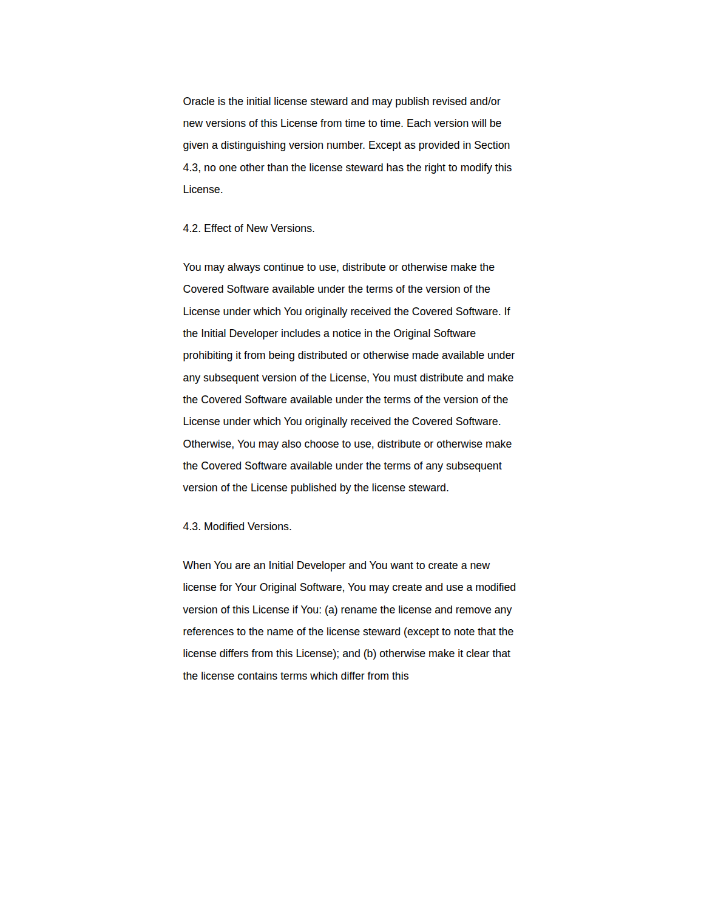Oracle is the initial license steward and may publish revised and/or new versions of this License from time to time. Each version will be given a distinguishing version number. Except as provided in Section 4.3, no one other than the license steward has the right to modify this License.
4.2. Effect of New Versions.
You may always continue to use, distribute or otherwise make the Covered Software available under the terms of the version of the License under which You originally received the Covered Software. If the Initial Developer includes a notice in the Original Software prohibiting it from being distributed or otherwise made available under any subsequent version of the License, You must distribute and make the Covered Software available under the terms of the version of the License under which You originally received the Covered Software. Otherwise, You may also choose to use, distribute or otherwise make the Covered Software available under the terms of any subsequent version of the License published by the license steward.
4.3. Modified Versions.
When You are an Initial Developer and You want to create a new license for Your Original Software, You may create and use a modified version of this License if You: (a) rename the license and remove any references to the name of the license steward (except to note that the license differs from this License); and (b) otherwise make it clear that the license contains terms which differ from this